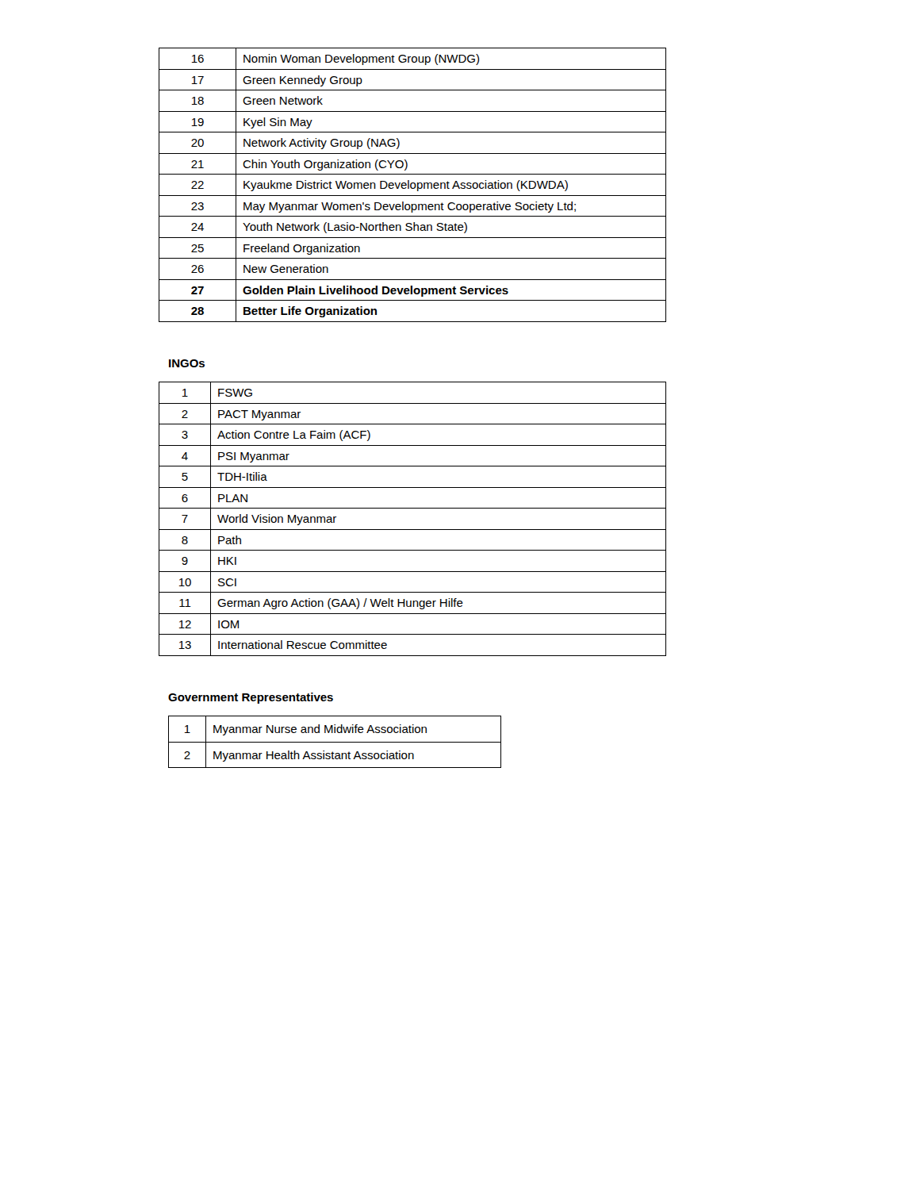| 16 | Nomin Woman Development Group (NWDG) |
| 17 | Green Kennedy Group |
| 18 | Green Network |
| 19 | Kyel Sin May |
| 20 | Network Activity Group (NAG) |
| 21 | Chin Youth Organization (CYO) |
| 22 | Kyaukme District Women Development Association (KDWDA) |
| 23 | May Myanmar Women's Development Cooperative Society Ltd; |
| 24 | Youth Network (Lasio-Northen Shan State) |
| 25 | Freeland Organization |
| 26 | New Generation |
| 27 | Golden Plain Livelihood Development Services |
| 28 | Better Life Organization |
INGOs
| 1 | FSWG |
| 2 | PACT Myanmar |
| 3 | Action Contre La Faim (ACF) |
| 4 | PSI Myanmar |
| 5 | TDH-Itilia |
| 6 | PLAN |
| 7 | World Vision Myanmar |
| 8 | Path |
| 9 | HKI |
| 10 | SCI |
| 11 | German Agro Action (GAA) / Welt Hunger Hilfe |
| 12 | IOM |
| 13 | International Rescue Committee |
Government Representatives
| 1 | Myanmar Nurse and Midwife Association |
| 2 | Myanmar Health Assistant Association |